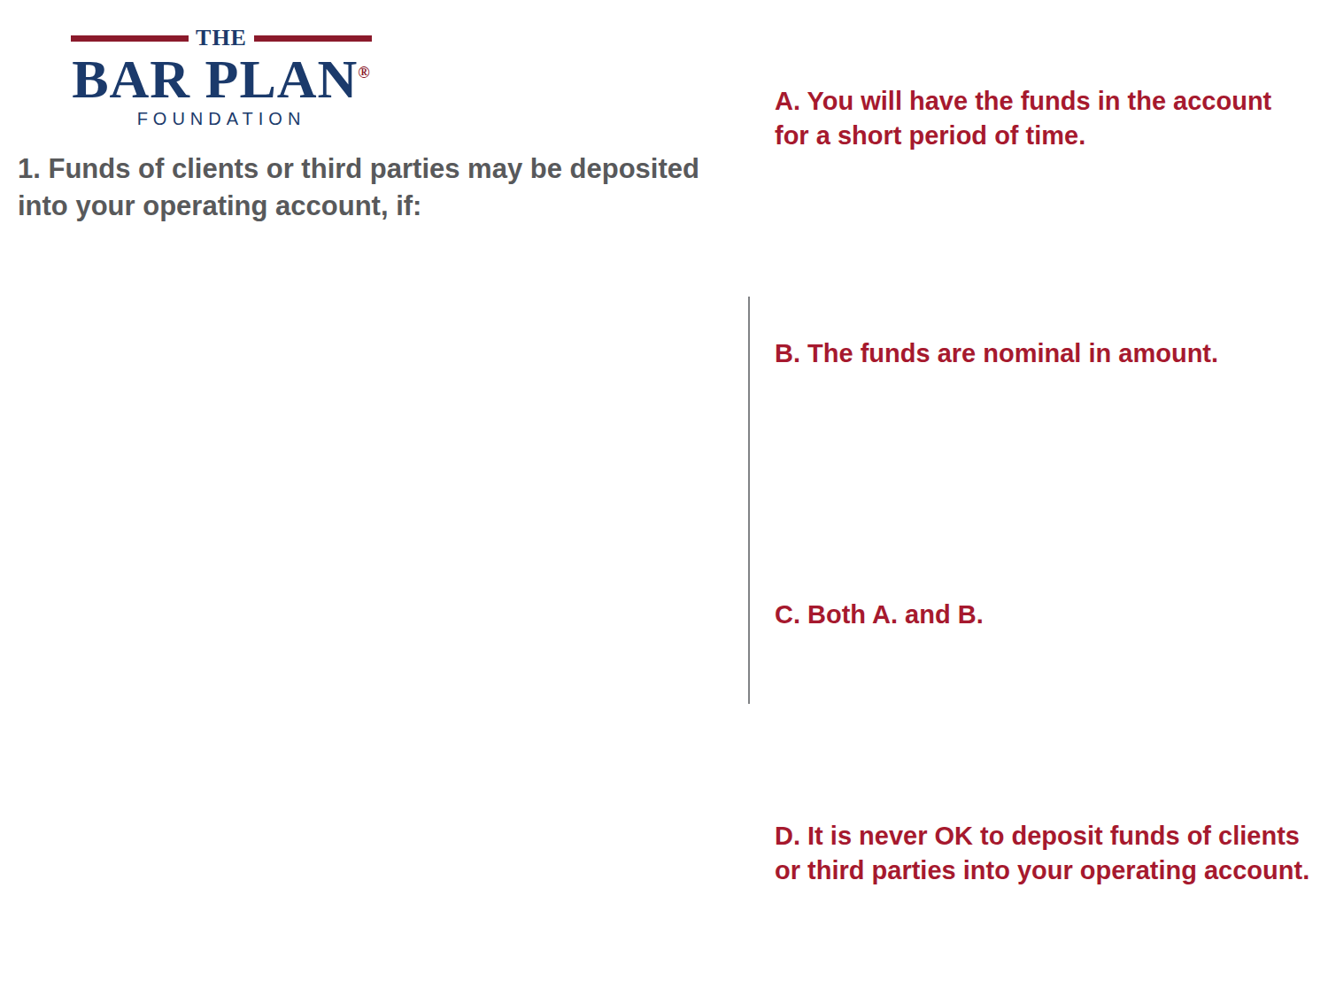THE
BAR PLAN®
FOUNDATION
1. Funds of clients or third parties may be deposited into your operating account, if:
A. You will have the funds in the account for a short period of time.
B. The funds are nominal in amount.
C. Both A. and B.
D. It is never OK to deposit funds of clients or third parties into your operating account.